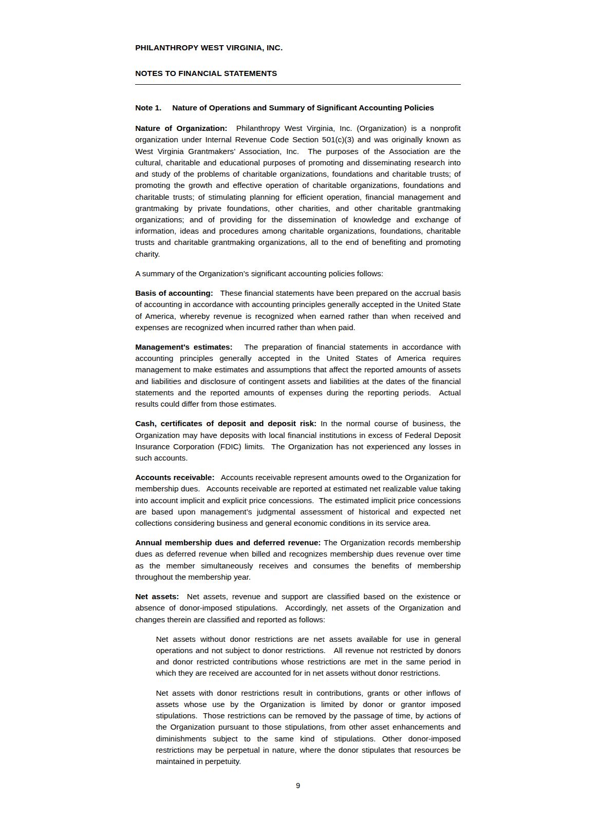PHILANTHROPY WEST VIRGINIA, INC.
NOTES TO FINANCIAL STATEMENTS
Note 1. Nature of Operations and Summary of Significant Accounting Policies
Nature of Organization: Philanthropy West Virginia, Inc. (Organization) is a nonprofit organization under Internal Revenue Code Section 501(c)(3) and was originally known as West Virginia Grantmakers’ Association, Inc. The purposes of the Association are the cultural, charitable and educational purposes of promoting and disseminating research into and study of the problems of charitable organizations, foundations and charitable trusts; of promoting the growth and effective operation of charitable organizations, foundations and charitable trusts; of stimulating planning for efficient operation, financial management and grantmaking by private foundations, other charities, and other charitable grantmaking organizations; and of providing for the dissemination of knowledge and exchange of information, ideas and procedures among charitable organizations, foundations, charitable trusts and charitable grantmaking organizations, all to the end of benefiting and promoting charity.
A summary of the Organization’s significant accounting policies follows:
Basis of accounting: These financial statements have been prepared on the accrual basis of accounting in accordance with accounting principles generally accepted in the United State of America, whereby revenue is recognized when earned rather than when received and expenses are recognized when incurred rather than when paid.
Management's estimates: The preparation of financial statements in accordance with accounting principles generally accepted in the United States of America requires management to make estimates and assumptions that affect the reported amounts of assets and liabilities and disclosure of contingent assets and liabilities at the dates of the financial statements and the reported amounts of expenses during the reporting periods. Actual results could differ from those estimates.
Cash, certificates of deposit and deposit risk: In the normal course of business, the Organization may have deposits with local financial institutions in excess of Federal Deposit Insurance Corporation (FDIC) limits. The Organization has not experienced any losses in such accounts.
Accounts receivable: Accounts receivable represent amounts owed to the Organization for membership dues. Accounts receivable are reported at estimated net realizable value taking into account implicit and explicit price concessions. The estimated implicit price concessions are based upon management’s judgmental assessment of historical and expected net collections considering business and general economic conditions in its service area.
Annual membership dues and deferred revenue: The Organization records membership dues as deferred revenue when billed and recognizes membership dues revenue over time as the member simultaneously receives and consumes the benefits of membership throughout the membership year.
Net assets: Net assets, revenue and support are classified based on the existence or absence of donor-imposed stipulations. Accordingly, net assets of the Organization and changes therein are classified and reported as follows:
Net assets without donor restrictions are net assets available for use in general operations and not subject to donor restrictions. All revenue not restricted by donors and donor restricted contributions whose restrictions are met in the same period in which they are received are accounted for in net assets without donor restrictions.
Net assets with donor restrictions result in contributions, grants or other inflows of assets whose use by the Organization is limited by donor or grantor imposed stipulations. Those restrictions can be removed by the passage of time, by actions of the Organization pursuant to those stipulations, from other asset enhancements and diminishments subject to the same kind of stipulations. Other donor-imposed restrictions may be perpetual in nature, where the donor stipulates that resources be maintained in perpetuity.
9